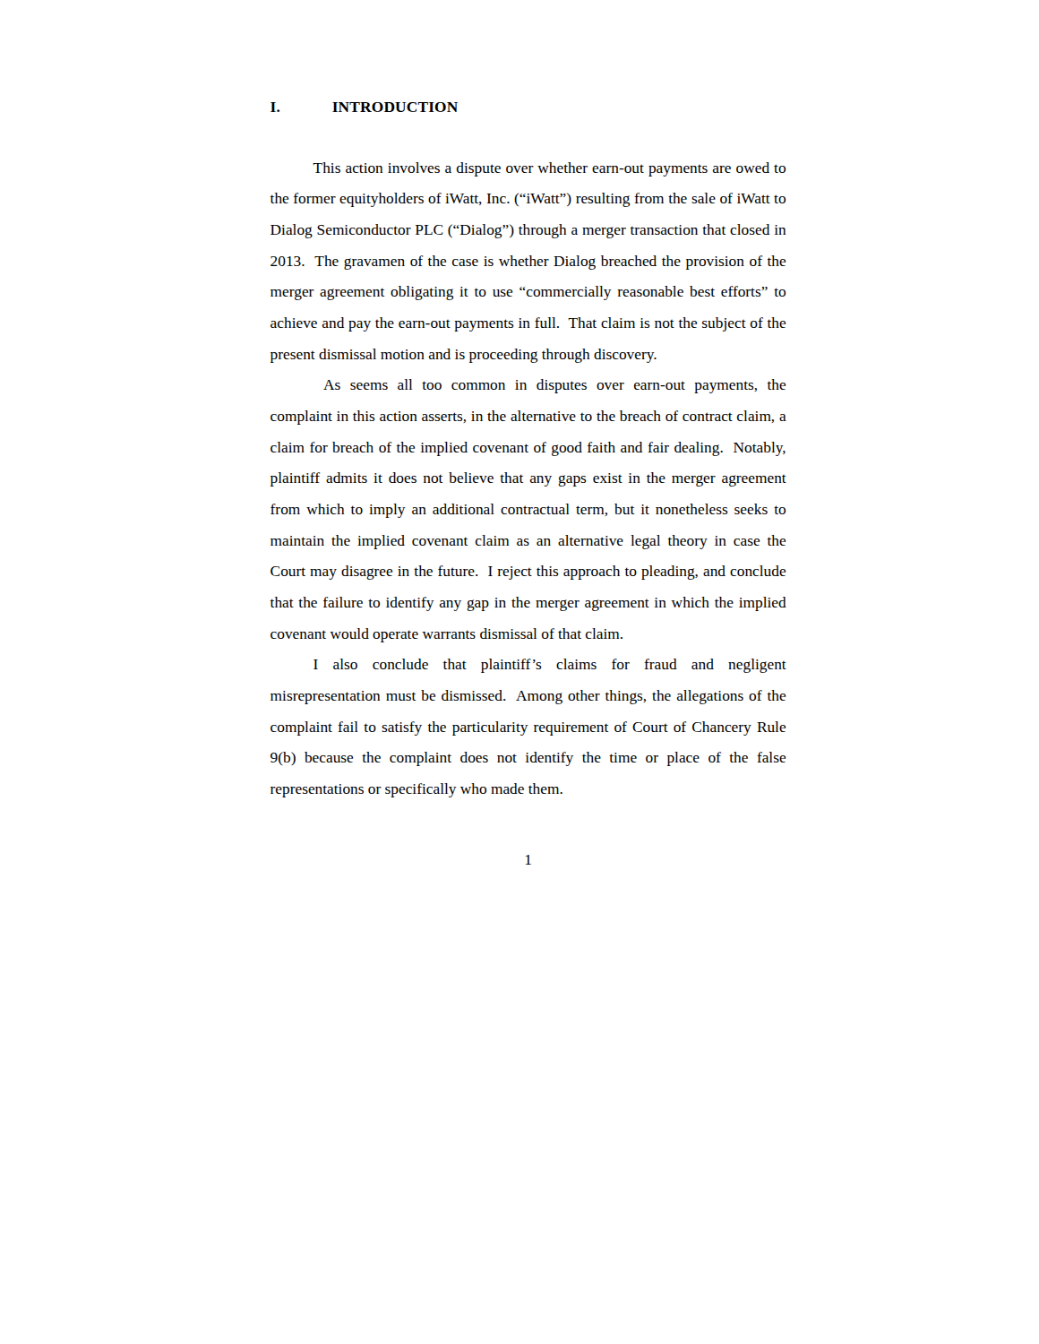I. INTRODUCTION
This action involves a dispute over whether earn-out payments are owed to the former equityholders of iWatt, Inc. (“iWatt”) resulting from the sale of iWatt to Dialog Semiconductor PLC (“Dialog”) through a merger transaction that closed in 2013. The gravamen of the case is whether Dialog breached the provision of the merger agreement obligating it to use “commercially reasonable best efforts” to achieve and pay the earn-out payments in full. That claim is not the subject of the present dismissal motion and is proceeding through discovery.
As seems all too common in disputes over earn-out payments, the complaint in this action asserts, in the alternative to the breach of contract claim, a claim for breach of the implied covenant of good faith and fair dealing. Notably, plaintiff admits it does not believe that any gaps exist in the merger agreement from which to imply an additional contractual term, but it nonetheless seeks to maintain the implied covenant claim as an alternative legal theory in case the Court may disagree in the future. I reject this approach to pleading, and conclude that the failure to identify any gap in the merger agreement in which the implied covenant would operate warrants dismissal of that claim.
I also conclude that plaintiff’s claims for fraud and negligent misrepresentation must be dismissed. Among other things, the allegations of the complaint fail to satisfy the particularity requirement of Court of Chancery Rule 9(b) because the complaint does not identify the time or place of the false representations or specifically who made them.
1